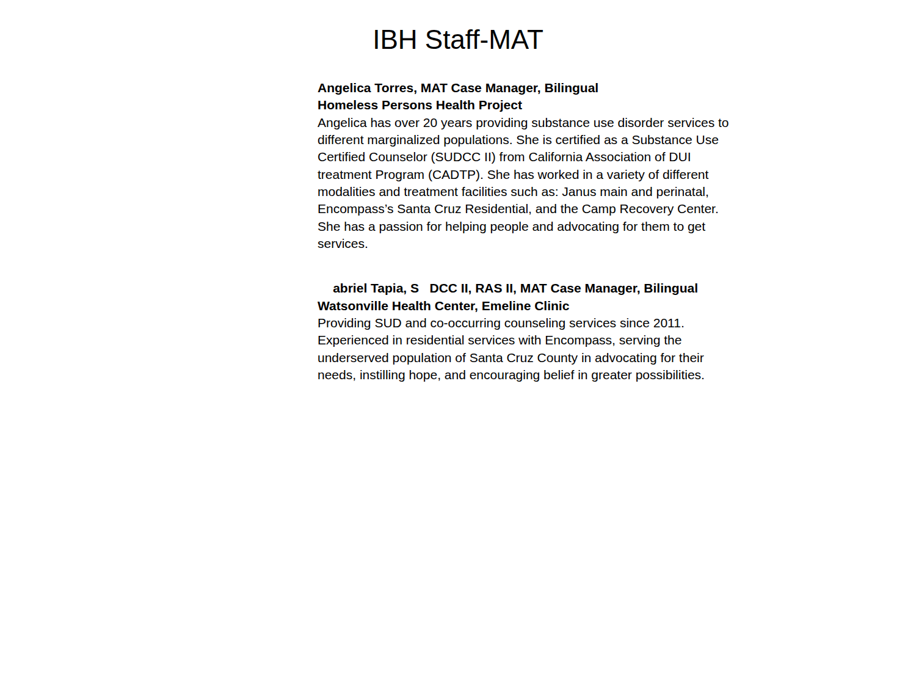IBH Staff-MAT
Angelica Torres, MAT Case Manager, Bilingual
Homeless Persons Health Project
Angelica has over 20 years providing substance use disorder services to different marginalized populations. She is certified as a Substance Use Certified Counselor (SUDCC II) from California Association of DUI treatment Program (CADTP). She has worked in a variety of different modalities and treatment facilities such as: Janus main and perinatal, Encompass’s Santa Cruz Residential, and the Camp Recovery Center. She has a passion for helping people and advocating for them to get services.
abriel Tapia, S DCC II, RAS II, MAT Case Manager, Bilingual
Watsonville Health Center, Emeline Clinic
Providing SUD and co-occurring counseling services since 2011. Experienced in residential services with Encompass, serving the underserved population of Santa Cruz County in advocating for their needs, instilling hope, and encouraging belief in greater possibilities.